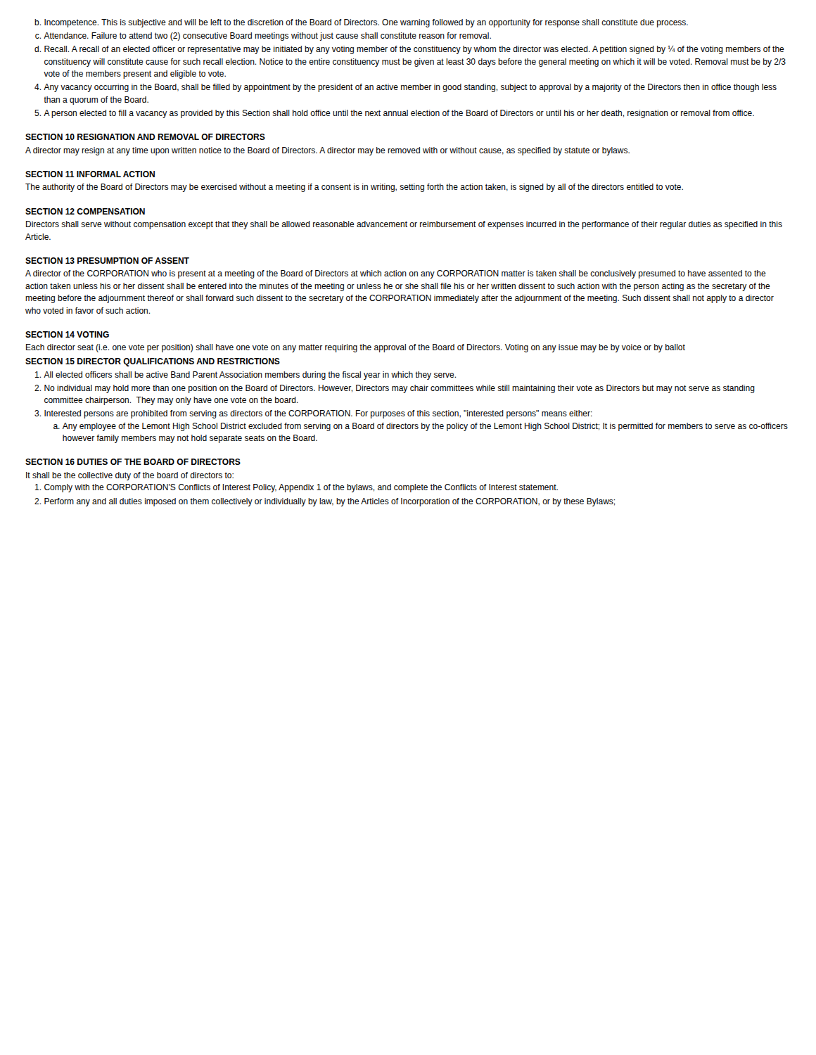Incompetence. This is subjective and will be left to the discretion of the Board of Directors. One warning followed by an opportunity for response shall constitute due process.
Attendance. Failure to attend two (2) consecutive Board meetings without just cause shall constitute reason for removal.
Recall. A recall of an elected officer or representative may be initiated by any voting member of the constituency by whom the director was elected. A petition signed by ¼ of the voting members of the constituency will constitute cause for such recall election. Notice to the entire constituency must be given at least 30 days before the general meeting on which it will be voted. Removal must be by 2/3 vote of the members present and eligible to vote.
Any vacancy occurring in the Board, shall be filled by appointment by the president of an active member in good standing, subject to approval by a majority of the Directors then in office though less than a quorum of the Board.
A person elected to fill a vacancy as provided by this Section shall hold office until the next annual election of the Board of Directors or until his or her death, resignation or removal from office.
Section 10 Resignation and Removal of Directors
A director may resign at any time upon written notice to the Board of Directors. A director may be removed with or without cause, as specified by statute or bylaws.
Section 11 Informal Action
The authority of the Board of Directors may be exercised without a meeting if a consent is in writing, setting forth the action taken, is signed by all of the directors entitled to vote.
Section 12 Compensation
Directors shall serve without compensation except that they shall be allowed reasonable advancement or reimbursement of expenses incurred in the performance of their regular duties as specified in this Article.
Section 13 Presumption of Assent
A director of the CORPORATION who is present at a meeting of the Board of Directors at which action on any CORPORATION matter is taken shall be conclusively presumed to have assented to the action taken unless his or her dissent shall be entered into the minutes of the meeting or unless he or she shall file his or her written dissent to such action with the person acting as the secretary of the meeting before the adjournment thereof or shall forward such dissent to the secretary of the CORPORATION immediately after the adjournment of the meeting. Such dissent shall not apply to a director who voted in favor of such action.
Section 14 Voting
Each director seat (i.e. one vote per position) shall have one vote on any matter requiring the approval of the Board of Directors. Voting on any issue may be by voice or by ballot
Section 15 Director Qualifications and Restrictions
All elected officers shall be active Band Parent Association members during the fiscal year in which they serve.
No individual may hold more than one position on the Board of Directors. However, Directors may chair committees while still maintaining their vote as Directors but may not serve as standing committee chairperson. They may only have one vote on the board.
Interested persons are prohibited from serving as directors of the CORPORATION. For purposes of this section, "interested persons" means either:
Any employee of the Lemont High School District excluded from serving on a Board of directors by the policy of the Lemont High School District; It is permitted for members to serve as co-officers however family members may not hold separate seats on the Board.
Section 16 Duties of the Board of Directors
It shall be the collective duty of the board of directors to:
Comply with the CORPORATION'S Conflicts of Interest Policy, Appendix 1 of the bylaws, and complete the Conflicts of Interest statement.
Perform any and all duties imposed on them collectively or individually by law, by the Articles of Incorporation of the CORPORATION, or by these Bylaws;